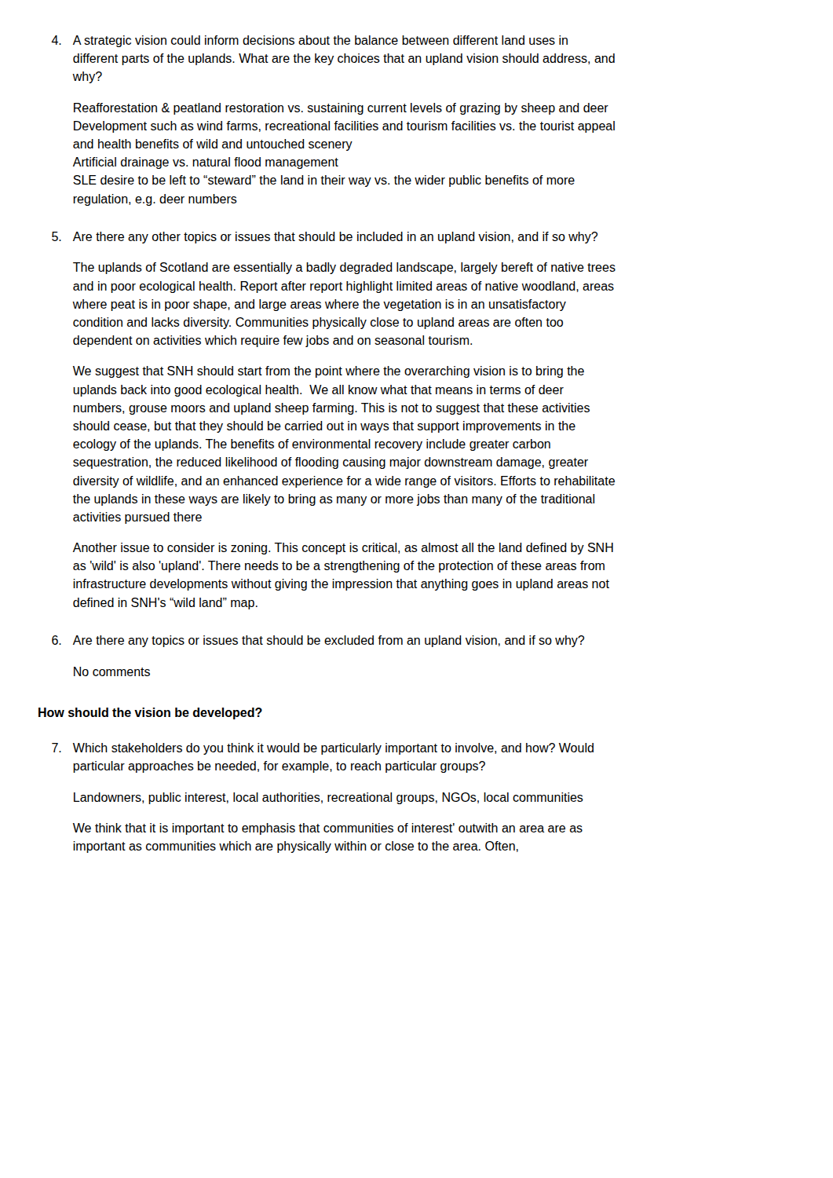A strategic vision could inform decisions about the balance between different land uses in different parts of the uplands. What are the key choices that an upland vision should address, and why?
Reafforestation & peatland restoration vs. sustaining current levels of grazing by sheep and deer
Development such as wind farms, recreational facilities and tourism facilities vs. the tourist appeal and health benefits of wild and untouched scenery
Artificial drainage vs. natural flood management
SLE desire to be left to “steward” the land in their way vs. the wider public benefits of more regulation, e.g. deer numbers
Are there any other topics or issues that should be included in an upland vision, and if so why?
The uplands of Scotland are essentially a badly degraded landscape, largely bereft of native trees and in poor ecological health. Report after report highlight limited areas of native woodland, areas where peat is in poor shape, and large areas where the vegetation is in an unsatisfactory condition and lacks diversity. Communities physically close to upland areas are often too dependent on activities which require few jobs and on seasonal tourism.
We suggest that SNH should start from the point where the overarching vision is to bring the uplands back into good ecological health. We all know what that means in terms of deer numbers, grouse moors and upland sheep farming. This is not to suggest that these activities should cease, but that they should be carried out in ways that support improvements in the ecology of the uplands. The benefits of environmental recovery include greater carbon sequestration, the reduced likelihood of flooding causing major downstream damage, greater diversity of wildlife, and an enhanced experience for a wide range of visitors. Efforts to rehabilitate the uplands in these ways are likely to bring as many or more jobs than many of the traditional activities pursued there
Another issue to consider is zoning. This concept is critical, as almost all the land defined by SNH as 'wild' is also 'upland'. There needs to be a strengthening of the protection of these areas from infrastructure developments without giving the impression that anything goes in upland areas not defined in SNH's “wild land” map.
Are there any topics or issues that should be excluded from an upland vision, and if so why?
No comments
How should the vision be developed?
Which stakeholders do you think it would be particularly important to involve, and how? Would particular approaches be needed, for example, to reach particular groups?
Landowners, public interest, local authorities, recreational groups, NGOs, local communities
We think that it is important to emphasis that communities of interest' outwith an area are as important as communities which are physically within or close to the area. Often,